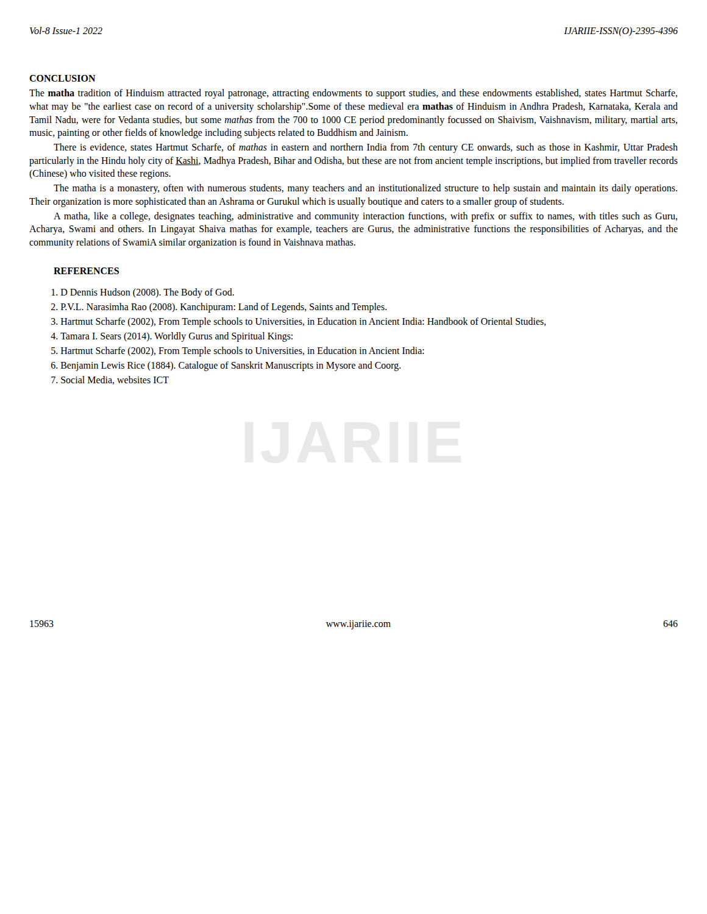Vol-8 Issue-1 2022
IJARIIE-ISSN(O)-2395-4396
Conclusion
The matha tradition of Hinduism attracted royal patronage, attracting endowments to support studies, and these endowments established, states Hartmut Scharfe, what may be "the earliest case on record of a university scholarship".Some of these medieval era mathas of Hinduism in Andhra Pradesh, Karnataka, Kerala and Tamil Nadu, were for Vedanta studies, but some mathas from the 700 to 1000 CE period predominantly focussed on Shaivism, Vaishnavism, military, martial arts, music, painting or other fields of knowledge including subjects related to Buddhism and Jainism.
There is evidence, states Hartmut Scharfe, of mathas in eastern and northern India from 7th century CE onwards, such as those in Kashmir, Uttar Pradesh particularly in the Hindu holy city of Kashi, Madhya Pradesh, Bihar and Odisha, but these are not from ancient temple inscriptions, but implied from traveller records (Chinese) who visited these regions.
The matha is a monastery, often with numerous students, many teachers and an institutionalized structure to help sustain and maintain its daily operations. Their organization is more sophisticated than an Ashrama or Gurukul which is usually boutique and caters to a smaller group of students.
A matha, like a college, designates teaching, administrative and community interaction functions, with prefix or suffix to names, with titles such as Guru, Acharya, Swami and others. In Lingayat Shaiva mathas for example, teachers are Gurus, the administrative functions the responsibilities of Acharyas, and the community relations of SwamiA similar organization is found in Vaishnava mathas.
References
IJARIIE
D Dennis Hudson (2008). The Body of God.
P.V.L. Narasimha Rao (2008). Kanchipuram: Land of Legends, Saints and Temples.
Hartmut Scharfe (2002), From Temple schools to Universities, in Education in Ancient India: Handbook of Oriental Studies,
Tamara I. Sears (2014). Worldly Gurus and Spiritual Kings:
Hartmut Scharfe (2002), From Temple schools to Universities, in Education in Ancient India:
Benjamin Lewis Rice (1884). Catalogue of Sanskrit Manuscripts in Mysore and Coorg.
Social Media, websites ICT
15963
www.ijariie.com
646